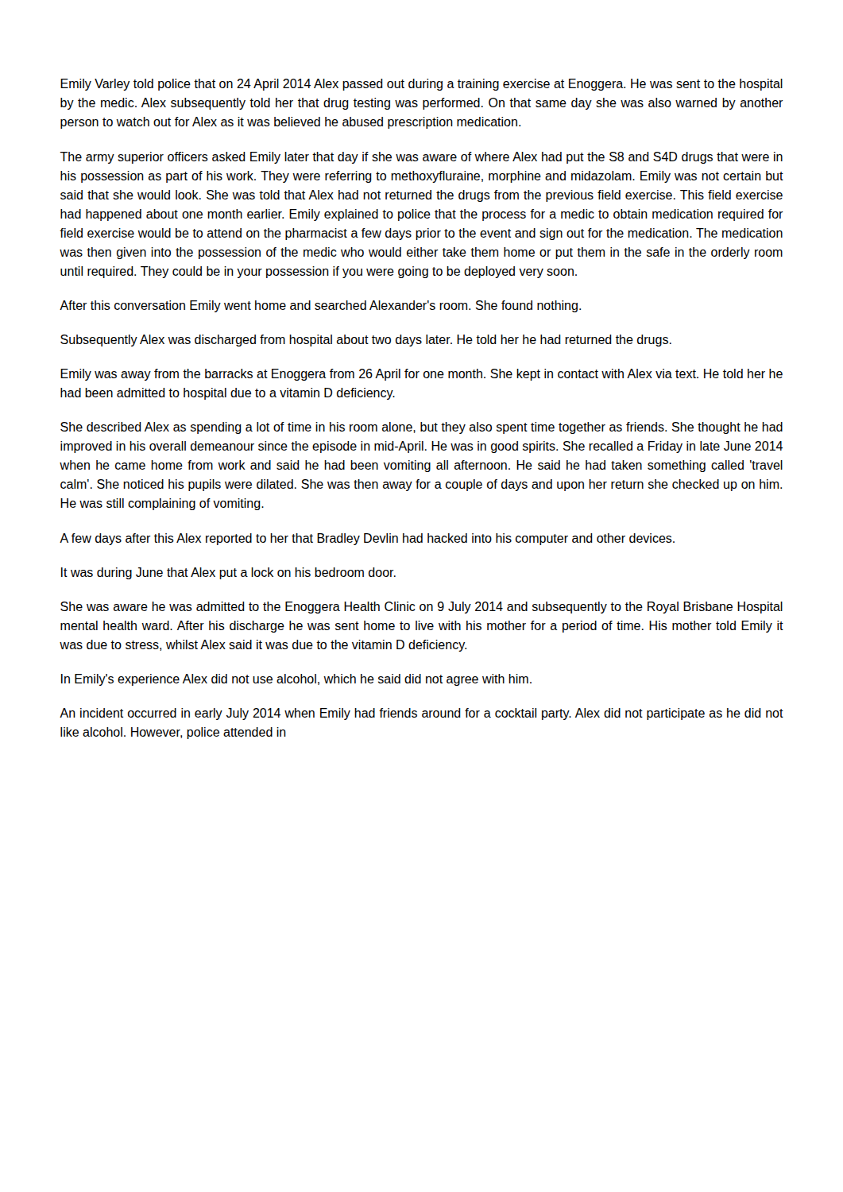Emily Varley told police that on 24 April 2014 Alex passed out during a training exercise at Enoggera. He was sent to the hospital by the medic. Alex subsequently told her that drug testing was performed. On that same day she was also warned by another person to watch out for Alex as it was believed he abused prescription medication.
The army superior officers asked Emily later that day if she was aware of where Alex had put the S8 and S4D drugs that were in his possession as part of his work. They were referring to methoxyfluraine, morphine and midazolam. Emily was not certain but said that she would look. She was told that Alex had not returned the drugs from the previous field exercise. This field exercise had happened about one month earlier. Emily explained to police that the process for a medic to obtain medication required for field exercise would be to attend on the pharmacist a few days prior to the event and sign out for the medication. The medication was then given into the possession of the medic who would either take them home or put them in the safe in the orderly room until required. They could be in your possession if you were going to be deployed very soon.
After this conversation Emily went home and searched Alexander's room. She found nothing.
Subsequently Alex was discharged from hospital about two days later. He told her he had returned the drugs.
Emily was away from the barracks at Enoggera from 26 April for one month. She kept in contact with Alex via text. He told her he had been admitted to hospital due to a vitamin D deficiency.
She described Alex as spending a lot of time in his room alone, but they also spent time together as friends. She thought he had improved in his overall demeanour since the episode in mid-April. He was in good spirits. She recalled a Friday in late June 2014 when he came home from work and said he had been vomiting all afternoon. He said he had taken something called 'travel calm'. She noticed his pupils were dilated. She was then away for a couple of days and upon her return she checked up on him. He was still complaining of vomiting.
A few days after this Alex reported to her that Bradley Devlin had hacked into his computer and other devices.
It was during June that Alex put a lock on his bedroom door.
She was aware he was admitted to the Enoggera Health Clinic on 9 July 2014 and subsequently to the Royal Brisbane Hospital mental health ward. After his discharge he was sent home to live with his mother for a period of time. His mother told Emily it was due to stress, whilst Alex said it was due to the vitamin D deficiency.
In Emily's experience Alex did not use alcohol, which he said did not agree with him.
An incident occurred in early July 2014 when Emily had friends around for a cocktail party. Alex did not participate as he did not like alcohol. However, police attended in